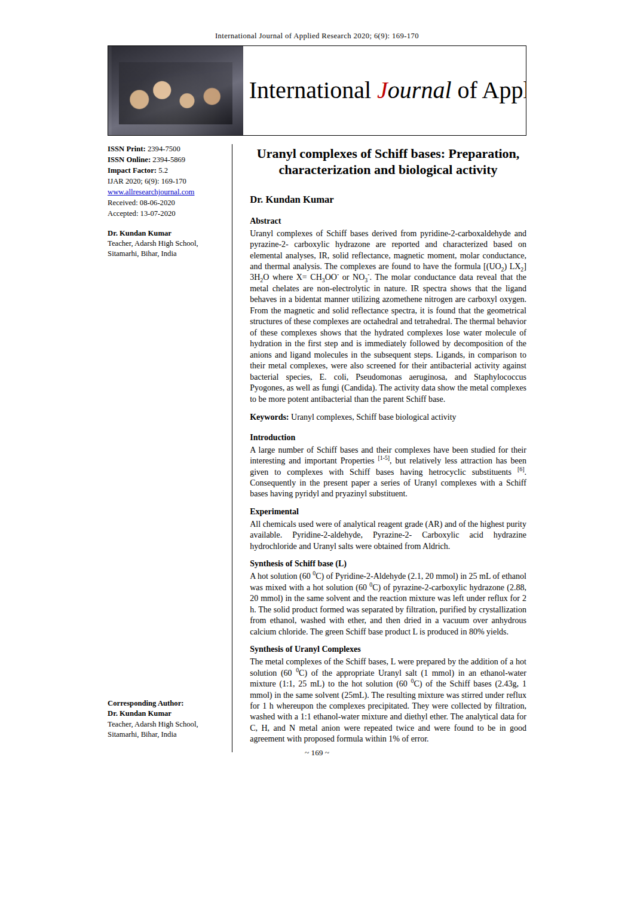International Journal of Applied Research 2020; 6(9): 169-170
International Journal of Applied Research
ISSN Print: 2394-7500
ISSN Online: 2394-5869
Impact Factor: 5.2
IJAR 2020; 6(9): 169-170
www.allresearchjournal.com
Received: 08-06-2020
Accepted: 13-07-2020
Dr. Kundan Kumar
Teacher, Adarsh High School, Sitamarhi, Bihar, India
Uranyl complexes of Schiff bases: Preparation, characterization and biological activity
Dr. Kundan Kumar
Abstract
Uranyl complexes of Schiff bases derived from pyridine-2-carboxaldehyde and pyrazine-2- carboxylic hydrazone are reported and characterized based on elemental analyses, IR, solid reflectance, magnetic moment, molar conductance, and thermal analysis. The complexes are found to have the formula [(UO2) LX2] 3H2O where X= CH3OO- or NO3-. The molar conductance data reveal that the metal chelates are non-electrolytic in nature. IR spectra shows that the ligand behaves in a bidentat manner utilizing azomethene nitrogen are carboxyl oxygen. From the magnetic and solid reflectance spectra, it is found that the geometrical structures of these complexes are octahedral and tetrahedral. The thermal behavior of these complexes shows that the hydrated complexes lose water molecule of hydration in the first step and is immediately followed by decomposition of the anions and ligand molecules in the subsequent steps. Ligands, in comparison to their metal complexes, were also screened for their antibacterial activity against bacterial species, E. coli, Pseudomonas aeruginosa, and Staphylococcus Pyogones, as well as fungi (Candida). The activity data show the metal complexes to be more potent antibacterial than the parent Schiff base.
Keywords: Uranyl complexes, Schiff base biological activity
Introduction
A large number of Schiff bases and their complexes have been studied for their interesting and important Properties [1-5], but relatively less attraction has been given to complexes with Schiff bases having hetrocyclic substituents [6]. Consequently in the present paper a series of Uranyl complexes with a Schiff bases having pyridyl and pryazinyl substituent.
Experimental
All chemicals used were of analytical reagent grade (AR) and of the highest purity available. Pyridine-2-aldehyde, Pyrazine-2- Carboxylic acid hydrazine hydrochloride and Uranyl salts were obtained from Aldrich.
Synthesis of Schiff base (L)
A hot solution (60 0C) of Pyridine-2-Aldehyde (2.1, 20 mmol) in 25 mL of ethanol was mixed with a hot solution (60 0C) of pyrazine-2-carboxylic hydrazone (2.88, 20 mmol) in the same solvent and the reaction mixture was left under reflux for 2 h. The solid product formed was separated by filtration, purified by crystallization from ethanol, washed with ether, and then dried in a vacuum over anhydrous calcium chloride. The green Schiff base product L is produced in 80% yields.
Synthesis of Uranyl Complexes
The metal complexes of the Schiff bases, L were prepared by the addition of a hot solution (60 0C) of the appropriate Uranyl salt (1 mmol) in an ethanol-water mixture (1:1, 25 mL) to the hot solution (60 0C) of the Schiff bases (2.43g, 1 mmol) in the same solvent (25mL). The resulting mixture was stirred under reflux for 1 h whereupon the complexes precipitated. They were collected by filtration, washed with a 1:1 ethanol-water mixture and diethyl ether. The analytical data for C, H, and N metal anion were repeated twice and were found to be in good agreement with proposed formula within 1% of error.
Corresponding Author:
Dr. Kundan Kumar
Teacher, Adarsh High School, Sitamarhi, Bihar, India
~ 169 ~